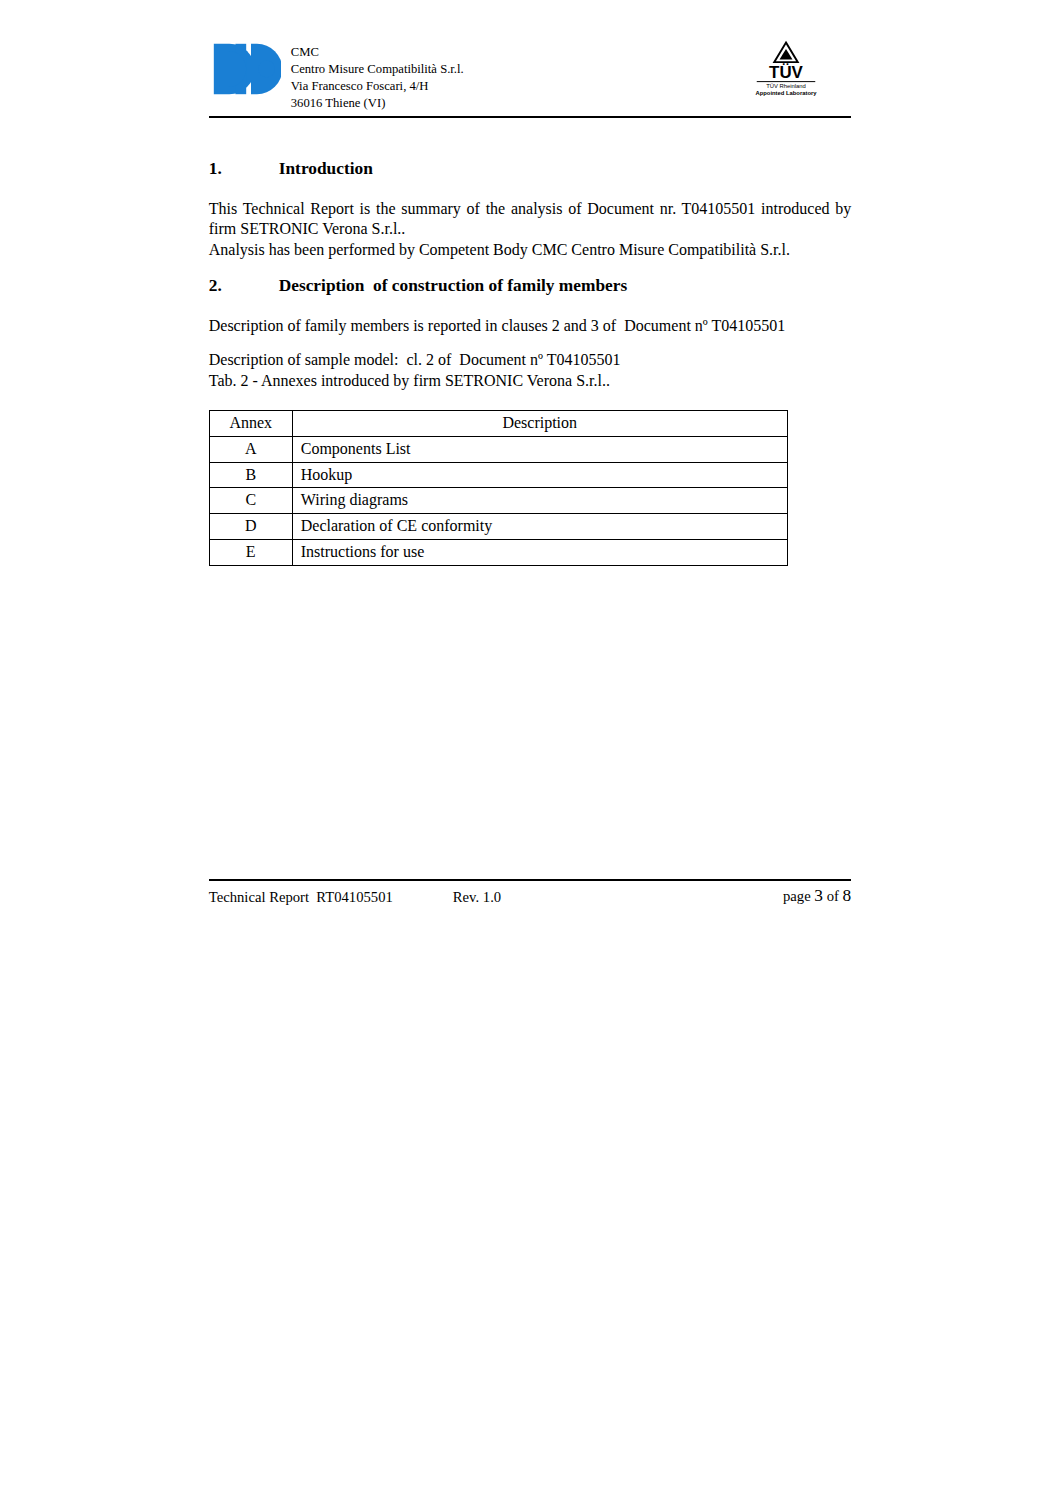CMC
Centro Misure Compatibilità S.r.l.
Via Francesco Foscari, 4/H
36016 Thiene (VI)
TÜV TÜV Rheinland Appointed Laboratory
1. Introduction
This Technical Report is the summary of the analysis of Document nr. T04105501 introduced by firm SETRONIC Verona S.r.l..
Analysis has been performed by Competent Body CMC Centro Misure Compatibilità S.r.l.
2. Description of construction of family members
Description of family members is reported in clauses 2 and 3 of Document nº T04105501
Description of sample model: cl. 2 of Document nº T04105501
Tab. 2 - Annexes introduced by firm SETRONIC Verona S.r.l..
| Annex | Description |
| --- | --- |
| A | Components List |
| B | Hookup |
| C | Wiring diagrams |
| D | Declaration of CE conformity |
| E | Instructions for use |
Technical Report RT04105501 Rev. 1.0
page 3 of 8